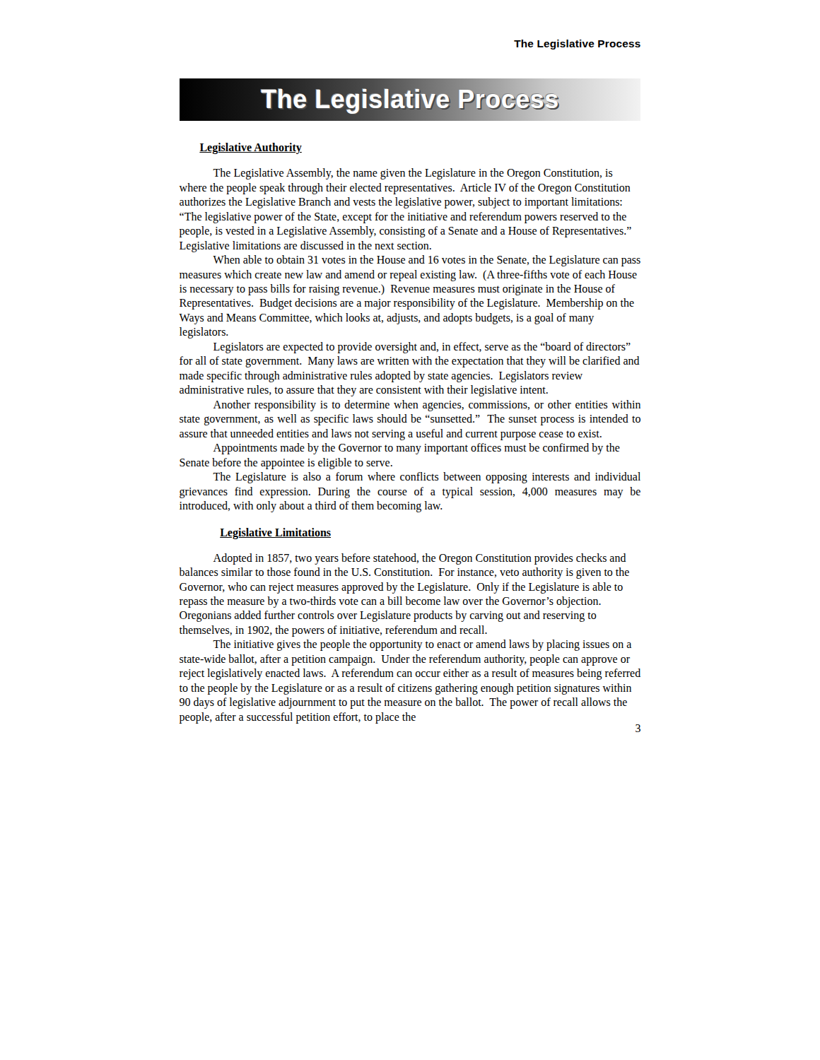The Legislative Process
The Legislative Process
Legislative Authority
The Legislative Assembly, the name given the Legislature in the Oregon Constitution, is where the people speak through their elected representatives. Article IV of the Oregon Constitution authorizes the Legislative Branch and vests the legislative power, subject to important limitations: “The legislative power of the State, except for the initiative and referendum powers reserved to the people, is vested in a Legislative Assembly, consisting of a Senate and a House of Representatives.” Legislative limitations are discussed in the next section.
When able to obtain 31 votes in the House and 16 votes in the Senate, the Legislature can pass measures which create new law and amend or repeal existing law. (A three-fifths vote of each House is necessary to pass bills for raising revenue.) Revenue measures must originate in the House of Representatives. Budget decisions are a major responsibility of the Legislature. Membership on the Ways and Means Committee, which looks at, adjusts, and adopts budgets, is a goal of many legislators.
Legislators are expected to provide oversight and, in effect, serve as the “board of directors” for all of state government. Many laws are written with the expectation that they will be clarified and made specific through administrative rules adopted by state agencies. Legislators review administrative rules, to assure that they are consistent with their legislative intent.
Another responsibility is to determine when agencies, commissions, or other entities within state government, as well as specific laws should be “sunsetted.” The sunset process is intended to assure that unneeded entities and laws not serving a useful and current purpose cease to exist.
Appointments made by the Governor to many important offices must be confirmed by the Senate before the appointee is eligible to serve.
The Legislature is also a forum where conflicts between opposing interests and individual grievances find expression. During the course of a typical session, 4,000 measures may be introduced, with only about a third of them becoming law.
Legislative Limitations
Adopted in 1857, two years before statehood, the Oregon Constitution provides checks and balances similar to those found in the U.S. Constitution. For instance, veto authority is given to the Governor, who can reject measures approved by the Legislature. Only if the Legislature is able to repass the measure by a two-thirds vote can a bill become law over the Governor’s objection. Oregonians added further controls over Legislature products by carving out and reserving to themselves, in 1902, the powers of initiative, referendum and recall.
The initiative gives the people the opportunity to enact or amend laws by placing issues on a state-wide ballot, after a petition campaign. Under the referendum authority, people can approve or reject legislatively enacted laws. A referendum can occur either as a result of measures being referred to the people by the Legislature or as a result of citizens gathering enough petition signatures within 90 days of legislative adjournment to put the measure on the ballot. The power of recall allows the people, after a successful petition effort, to place the
3